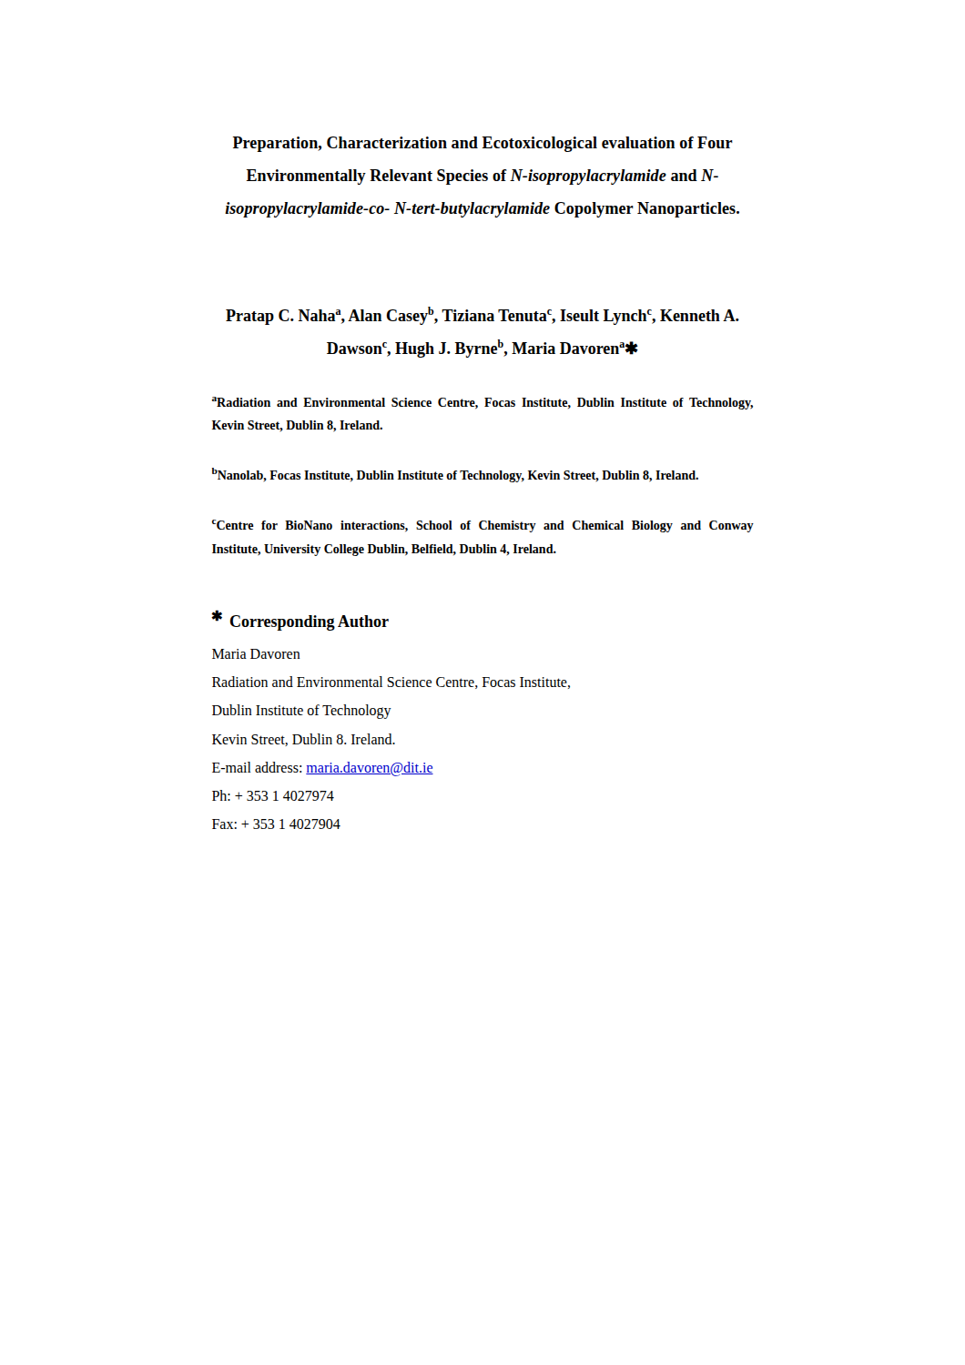Preparation, Characterization and Ecotoxicological evaluation of Four
Environmentally Relevant Species of N-isopropylacrylamide and N-
isopropylacrylamide-co- N-tert-butylacrylamide Copolymer Nanoparticles.
Pratap C. Nahaa, Alan Caseyb, Tiziana Tenutac, Iseult Lynchc, Kenneth A.
Dawsonc, Hugh J. Byrneb, Maria Davorena✱
aRadiation and Environmental Science Centre, Focas Institute, Dublin Institute of Technology, Kevin Street, Dublin 8, Ireland.
bNanolab, Focas Institute, Dublin Institute of Technology, Kevin Street, Dublin 8, Ireland.
cCentre for BioNano interactions, School of Chemistry and Chemical Biology and Conway Institute, University College Dublin, Belfield, Dublin 4, Ireland.
✱ Corresponding Author
Maria Davoren
Radiation and Environmental Science Centre, Focas Institute,
Dublin Institute of Technology
Kevin Street, Dublin 8. Ireland.
E-mail address: maria.davoren@dit.ie
Ph: + 353 1 4027974
Fax: + 353 1 4027904